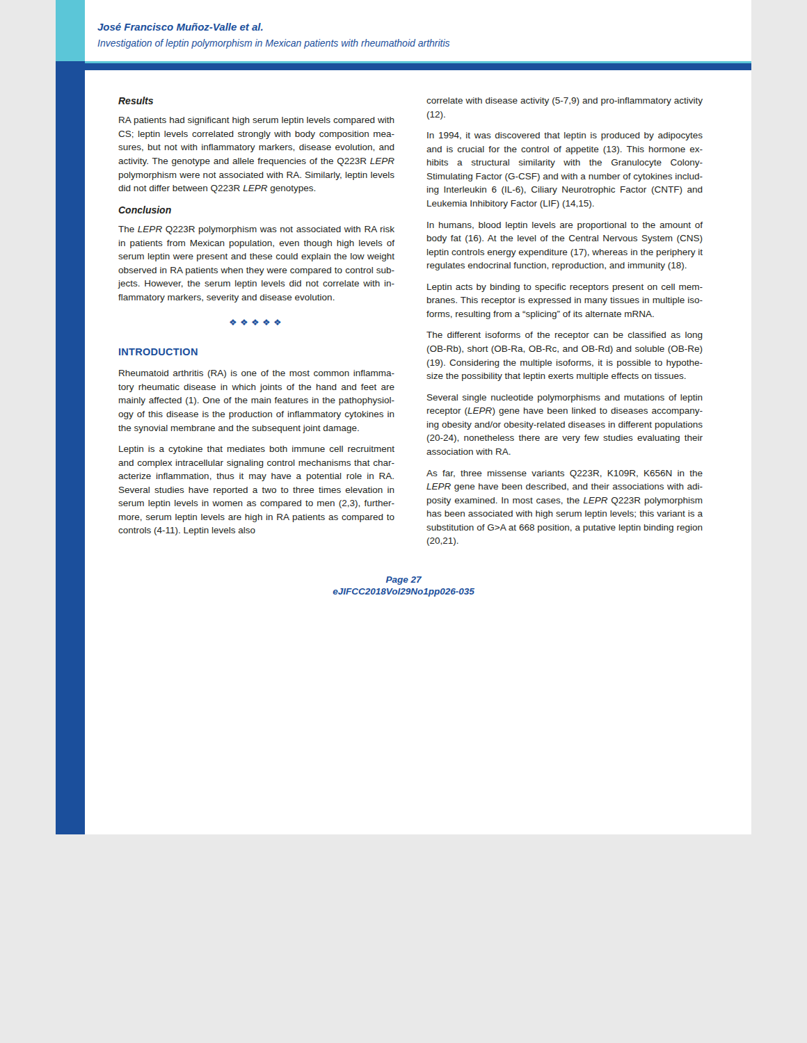José Francisco Muñoz-Valle et al.
Investigation of leptin polymorphism in Mexican patients with rheumathoid arthritis
Results
RA patients had significant high serum leptin levels compared with CS; leptin levels correlated strongly with body composition measures, but not with inflammatory markers, disease evolution, and activity. The genotype and allele frequencies of the Q223R LEPR polymorphism were not associated with RA. Similarly, leptin levels did not differ between Q223R LEPR genotypes.
Conclusion
The LEPR Q223R polymorphism was not associated with RA risk in patients from Mexican population, even though high levels of serum leptin were present and these could explain the low weight observed in RA patients when they were compared to control subjects. However, the serum leptin levels did not correlate with inflammatory markers, severity and disease evolution.
❖❖❖❖❖
INTRODUCTION
Rheumatoid arthritis (RA) is one of the most common inflammatory rheumatic disease in which joints of the hand and feet are mainly affected (1). One of the main features in the pathophysiology of this disease is the production of inflammatory cytokines in the synovial membrane and the subsequent joint damage.
Leptin is a cytokine that mediates both immune cell recruitment and complex intracellular signaling control mechanisms that characterize inflammation, thus it may have a potential role in RA. Several studies have reported a two to three times elevation in serum leptin levels in women as compared to men (2,3), furthermore, serum leptin levels are high in RA patients as compared to controls (4-11). Leptin levels also
correlate with disease activity (5-7,9) and pro-inflammatory activity (12).
In 1994, it was discovered that leptin is produced by adipocytes and is crucial for the control of appetite (13). This hormone exhibits a structural similarity with the Granulocyte Colony-Stimulating Factor (G-CSF) and with a number of cytokines including Interleukin 6 (IL-6), Ciliary Neurotrophic Factor (CNTF) and Leukemia Inhibitory Factor (LIF) (14,15).
In humans, blood leptin levels are proportional to the amount of body fat (16). At the level of the Central Nervous System (CNS) leptin controls energy expenditure (17), whereas in the periphery it regulates endocrinal function, reproduction, and immunity (18).
Leptin acts by binding to specific receptors present on cell membranes. This receptor is expressed in many tissues in multiple isoforms, resulting from a “splicing” of its alternate mRNA.
The different isoforms of the receptor can be classified as long (OB-Rb), short (OB-Ra, OB-Rc, and OB-Rd) and soluble (OB-Re) (19). Considering the multiple isoforms, it is possible to hypothesize the possibility that leptin exerts multiple effects on tissues.
Several single nucleotide polymorphisms and mutations of leptin receptor (LEPR) gene have been linked to diseases accompanying obesity and/or obesity-related diseases in different populations (20-24), nonetheless there are very few studies evaluating their association with RA.
As far, three missense variants Q223R, K109R, K656N in the LEPR gene have been described, and their associations with adiposity examined. In most cases, the LEPR Q223R polymorphism has been associated with high serum leptin levels; this variant is a substitution of G>A at 668 position, a putative leptin binding region (20,21).
Page 27
eJIFCC2018Vol29No1pp026-035